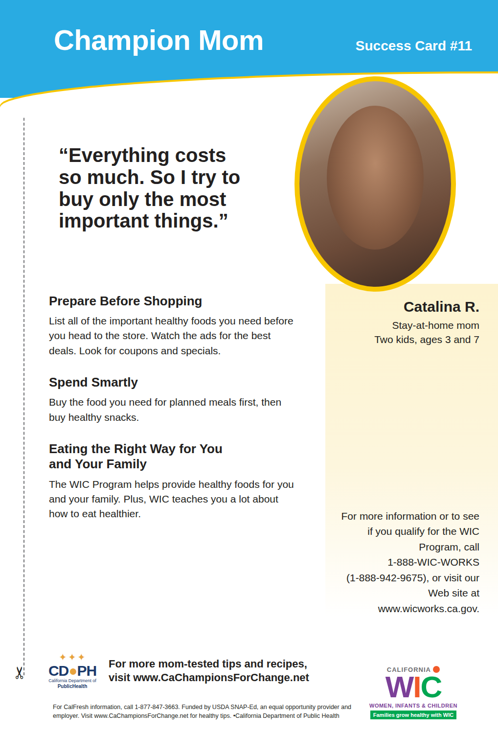✂
Champion Mom
Success Card #11
“Everything costs so much. So I try to buy only the most important things.”
Catalina R.
Stay-at-home mom
Two kids, ages 3 and 7
For more information or to see if you qualify for the WIC Program, call
1-888-WIC-WORKS
(1-888-942-9675), or visit our Web site at
www.wicworks.ca.gov.
Prepare Before Shopping
List all of the important healthy foods you need before you head to the store. Watch the ads for the best deals. Look for coupons and specials.
Spend Smartly
Buy the food you need for planned meals first, then buy healthy snacks.
Eating the Right Way for You
and Your Family
The WIC Program helps provide healthy foods for you and your family. Plus, WIC teaches you a lot about how to eat healthier.
✦✦✦
CD●PH
California Department of
PublicHealth
For more mom-tested tips and recipes,
visit www.CaChampionsForChange.net
For CalFresh information, call 1-877-847-3663. Funded by USDA SNAP-Ed, an equal opportunity provider and employer. Visit www.CaChampionsForChange.net for healthy tips. •California Department of Public Health
CALIFORNIA
WIC
WOMEN, INFANTS & CHILDREN
Families grow healthy with WIC